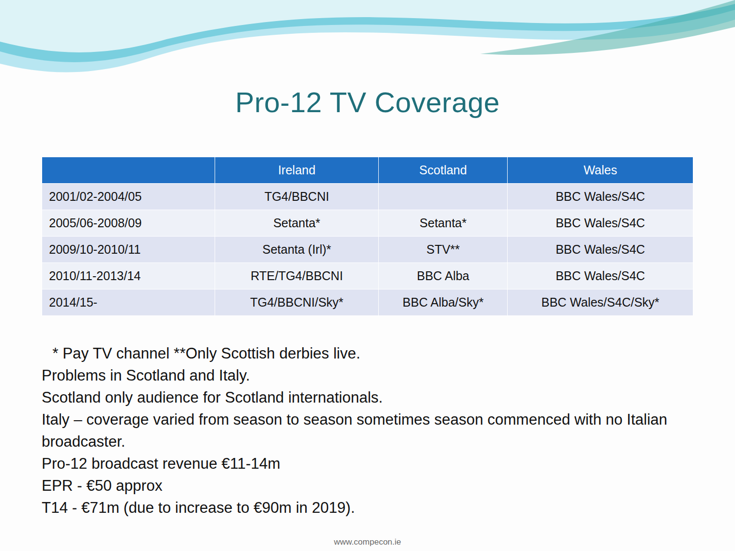Pro-12 TV Coverage
| | Ireland | Scotland | Wales |
| --- | --- | --- | --- |
| 2001/02-2004/05 | TG4/BBCNI | | BBC Wales/S4C |
| 2005/06-2008/09 | Setanta* | Setanta* | BBC Wales/S4C |
| 2009/10-2010/11 | Setanta (Irl)* | STV** | BBC Wales/S4C |
| 2010/11-2013/14 | RTE/TG4/BBCNI | BBC Alba | BBC Wales/S4C |
| 2014/15- | TG4/BBCNI/Sky* | BBC Alba/Sky* | BBC Wales/S4C/Sky* |
* Pay TV channel **Only Scottish derbies live.
Problems in Scotland and Italy.
Scotland only audience for Scotland internationals.
Italy – coverage varied from season to season sometimes season commenced with no Italian broadcaster.
Pro-12 broadcast revenue €11-14m
EPR - €50 approx
T14 - €71m (due to increase to €90m in 2019).
www.compecon.ie